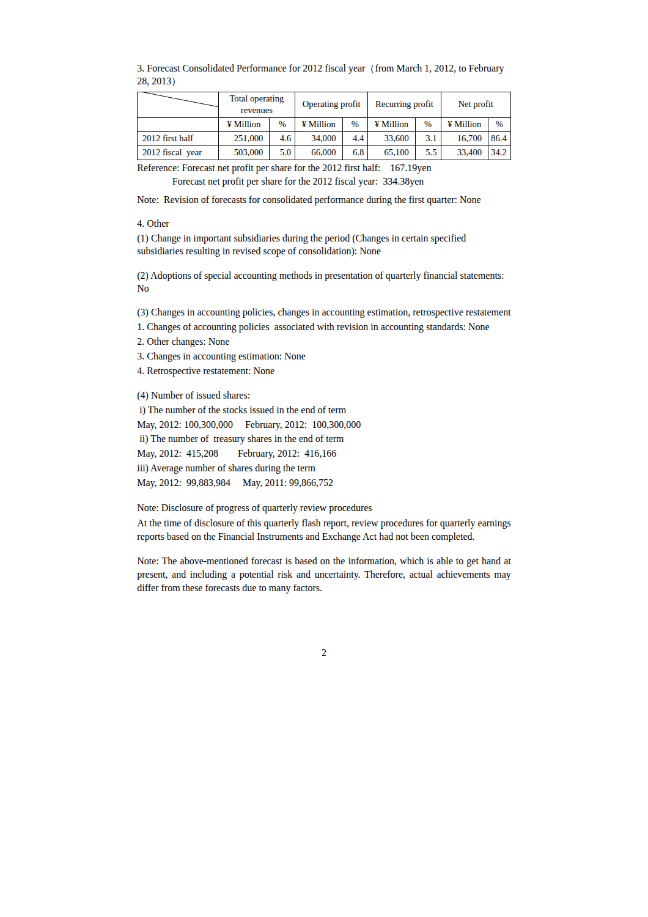3. Forecast Consolidated Performance for 2012 fiscal year（from March 1, 2012, to February 28, 2013）
| | Total operating revenues | Operating profit | Recurring profit | Net profit |
| | ¥ Million | % | ¥ Million | % | ¥ Million | % | ¥ Million | % |
| 2012 first half | 251,000 | 4.6 | 34,000 | 4.4 | 33,600 | 3.1 | 16,700 | 86.4 |
| 2012 fiscal year | 503,000 | 5.0 | 66,000 | 6.8 | 65,100 | 5.5 | 33,400 | 34.2 |
Reference: Forecast net profit per share for the 2012 first half: 167.19yen
Forecast net profit per share for the 2012 fiscal year: 334.38yen
Note: Revision of forecasts for consolidated performance during the first quarter: None
4. Other
(1) Change in important subsidiaries during the period (Changes in certain specified subsidiaries resulting in revised scope of consolidation): None
(2) Adoptions of special accounting methods in presentation of quarterly financial statements: No
(3) Changes in accounting policies, changes in accounting estimation, retrospective restatement
1. Changes of accounting policies associated with revision in accounting standards: None
2. Other changes: None
3. Changes in accounting estimation: None
4. Retrospective restatement: None
(4) Number of issued shares:
i) The number of the stocks issued in the end of term
May, 2012: 100,300,000 February, 2012: 100,300,000
ii) The number of treasury shares in the end of term
May, 2012: 415,208 February, 2012: 416,166
iii) Average number of shares during the term
May, 2012: 99,883,984 May, 2011: 99,866,752
Note: Disclosure of progress of quarterly review procedures
At the time of disclosure of this quarterly flash report, review procedures for quarterly earnings reports based on the Financial Instruments and Exchange Act had not been completed.
Note: The above-mentioned forecast is based on the information, which is able to get hand at present, and including a potential risk and uncertainty. Therefore, actual achievements may differ from these forecasts due to many factors.
2